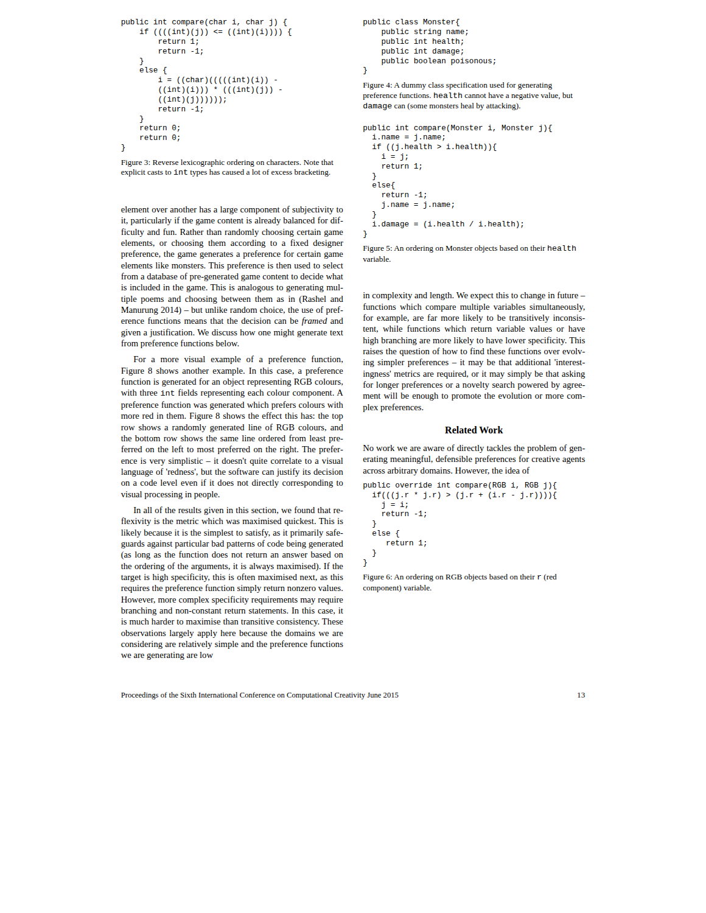public int compare(char i, char j) {
    if ((((int)(j)) <= ((int)(i)))) {
        return 1;
        return -1;
    }
    else {
        i = ((char)(((((int)(i)) -
        ((int)(i))) * (((int)(j)) -
        ((int)(j))))));
        return -1;
    }
    return 0;
    return 0;
}
Figure 3: Reverse lexicographic ordering on characters. Note that explicit casts to int types has caused a lot of excess bracketing.
element over another has a large component of subjectivity to it, particularly if the game content is already balanced for difficulty and fun. Rather than randomly choosing certain game elements, or choosing them according to a fixed designer preference, the game generates a preference for certain game elements like monsters. This preference is then used to select from a database of pre-generated game content to decide what is included in the game. This is analogous to generating multiple poems and choosing between them as in (Rashel and Manurung 2014) – but unlike random choice, the use of preference functions means that the decision can be framed and given a justification. We discuss how one might generate text from preference functions below.
For a more visual example of a preference function, Figure 8 shows another example. In this case, a preference function is generated for an object representing RGB colours, with three int fields representing each colour component. A preference function was generated which prefers colours with more red in them. Figure 8 shows the effect this has: the top row shows a randomly generated line of RGB colours, and the bottom row shows the same line ordered from least preferred on the left to most preferred on the right. The preference is very simplistic – it doesn't quite correlate to a visual language of 'redness', but the software can justify its decision on a code level even if it does not directly corresponding to visual processing in people.
In all of the results given in this section, we found that reflexivity is the metric which was maximised quickest. This is likely because it is the simplest to satisfy, as it primarily safeguards against particular bad patterns of code being generated (as long as the function does not return an answer based on the ordering of the arguments, it is always maximised). If the target is high specificity, this is often maximised next, as this requires the preference function simply return nonzero values. However, more complex specificity requirements may require branching and non-constant return statements. In this case, it is much harder to maximise than transitive consistency. These observations largely apply here because the domains we are considering are relatively simple and the preference functions we are generating are low
public class Monster{
    public string name;
    public int health;
    public int damage;
    public boolean poisonous;
}
Figure 4: A dummy class specification used for generating preference functions. health cannot have a negative value, but damage can (some monsters heal by attacking).
public int compare(Monster i, Monster j){
  i.name = j.name;
  if ((j.health > i.health)){
    i = j;
    return 1;
  }
  else{
    return -1;
    j.name = j.name;
  }
  i.damage = (i.health / i.health);
}
Figure 5: An ordering on Monster objects based on their health variable.
in complexity and length. We expect this to change in future – functions which compare multiple variables simultaneously, for example, are far more likely to be transitively inconsistent, while functions which return variable values or have high branching are more likely to have lower specificity. This raises the question of how to find these functions over evolving simpler preferences – it may be that additional 'interestingness' metrics are required, or it may simply be that asking for longer preferences or a novelty search powered by agreement will be enough to promote the evolution or more complex preferences.
Related Work
No work we are aware of directly tackles the problem of generating meaningful, defensible preferences for creative agents across arbitrary domains. However, the idea of
public override int compare(RGB i, RGB j){
  if(((j.r * j.r) > (j.r + (i.r - j.r)))){
    j = i;
    return -1;
  }
  else {
     return 1;
  }
}
Figure 6: An ordering on RGB objects based on their r (red component) variable.
Proceedings of the Sixth International Conference on Computational Creativity June 2015 13